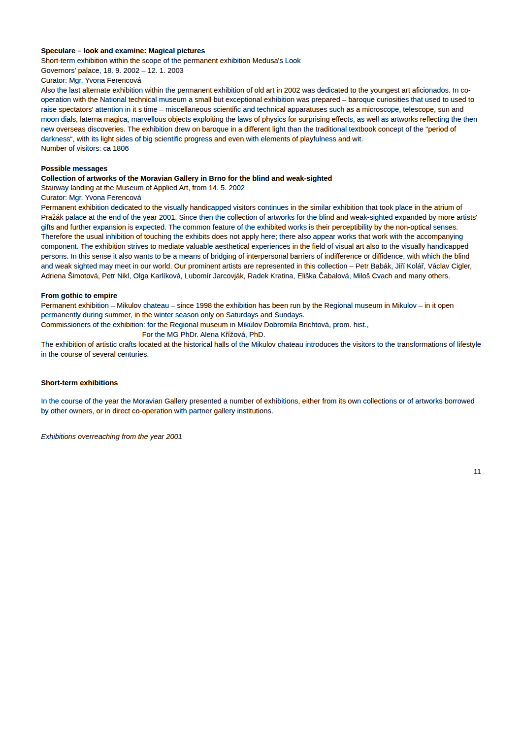Speculare – look and examine: Magical pictures
Short-term exhibition within the scope of the permanent exhibition Medusa's Look
Governors' palace, 18. 9. 2002 – 12. 1. 2003
Curator: Mgr. Yvona Ferencová
Also the last alternate exhibition within the permanent exhibition of old art in 2002 was dedicated to the youngest art aficionados. In co-operation with the National technical museum a small but exceptional exhibition was prepared – baroque curiosities that used to used to raise spectators' attention in it s time – miscellaneous scientific and technical apparatuses such as a microscope, telescope, sun and moon dials, laterna magica, marvellous objects exploiting the laws of physics for surprising effects, as well as artworks reflecting the then new overseas discoveries. The exhibition drew on baroque in a different light than the traditional textbook concept of the "period of darkness“, with its light sides of big scientific progress and even with elements of playfulness and wit.
Number of visitors: ca 1806
Possible messages
Collection of artworks of the Moravian Gallery in Brno for the blind and weak-sighted
Stairway landing at the Museum of Applied Art, from 14. 5. 2002
Curator: Mgr. Yvona Ferencová
Permanent exhibition dedicated to the visually handicapped visitors continues in the similar exhibition that took place in the atrium of Pražák palace at the end of the year 2001. Since then the collection of artworks for the blind and weak-sighted expanded by more artists' gifts and further expansion is expected. The common feature of the exhibited works is their perceptibility by the non-optical senses. Therefore the usual inhibition of touching the exhibits does not apply here; there also appear works that work with the accompanying component. The exhibition strives to mediate valuable aesthetical experiences in the field of visual art also to the visually handicapped persons. In this sense it also wants to be a means of bridging of interpersonal barriers of indifference or diffidence, with which the blind and weak sighted may meet in our world. Our prominent artists are represented in this collection – Petr Babák, Jiří Kolář, Václav Cigler, Adriena Šimotová, Petr Nikl, Olga Karlíková, Lubomír Jarcovják, Radek Kratina, Eliška Čabalová, Miloš Cvach and many others.
From gothic to empire
Permanent exhibition – Mikulov chateau – since 1998 the exhibition has been run by the Regional museum in Mikulov – in it open permanently during summer, in the winter season only on Saturdays and Sundays.
Commissioners of the exhibition: for the Regional museum in Mikulov Dobromila Brichtová, prom. hist.,
For the MG PhDr. Alena Křížová, PhD.
The exhibition of artistic crafts located at the historical halls of the Mikulov chateau introduces the visitors to the transformations of lifestyle in the course of several centuries.
Short-term exhibitions
In the course of the year the Moravian Gallery presented a number of exhibitions, either from its own collections or of artworks borrowed by other owners, or in direct co-operation with partner gallery institutions.
Exhibitions overreaching from the year 2001
11